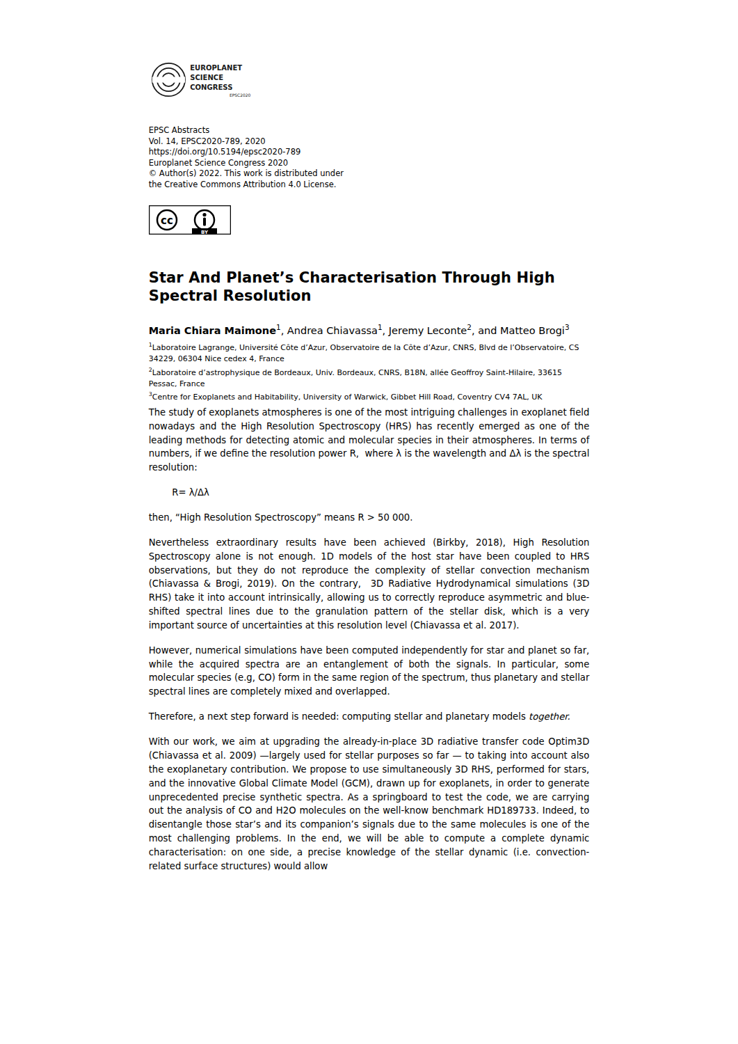EUROPLANET SCIENCE CONGRESS EPSC2020
EPSC Abstracts
Vol. 14, EPSC2020-789, 2020
https://doi.org/10.5194/epsc2020-789
Europlanet Science Congress 2020
© Author(s) 2022. This work is distributed under
the Creative Commons Attribution 4.0 License.
cc BY
Star And Planet’s Characterisation Through High Spectral Resolution
Maria Chiara Maimone1, Andrea Chiavassa1, Jeremy Leconte2, and Matteo Brogi3
1Laboratoire Lagrange, Université Côte d’Azur, Observatoire de la Côte d’Azur, CNRS, Blvd de l’Observatoire, CS 34229, 06304 Nice cedex 4, France
2Laboratoire d’astrophysique de Bordeaux, Univ. Bordeaux, CNRS, B18N, allée Geoffroy Saint-Hilaire, 33615 Pessac, France
3Centre for Exoplanets and Habitability, University of Warwick, Gibbet Hill Road, Coventry CV4 7AL, UK
The study of exoplanets atmospheres is one of the most intriguing challenges in exoplanet field nowadays and the High Resolution Spectroscopy (HRS) has recently emerged as one of the leading methods for detecting atomic and molecular species in their atmospheres. In terms of numbers, if we define the resolution power R, where λ is the wavelength and Δλ is the spectral resolution:
R= λ/Δλ
then, “High Resolution Spectroscopy” means R > 50 000.
Nevertheless extraordinary results have been achieved (Birkby, 2018), High Resolution Spectroscopy alone is not enough. 1D models of the host star have been coupled to HRS observations, but they do not reproduce the complexity of stellar convection mechanism (Chiavassa & Brogi, 2019). On the contrary, 3D Radiative Hydrodynamical simulations (3D RHS) take it into account intrinsically, allowing us to correctly reproduce asymmetric and blue-shifted spectral lines due to the granulation pattern of the stellar disk, which is a very important source of uncertainties at this resolution level (Chiavassa et al. 2017).
However, numerical simulations have been computed independently for star and planet so far, while the acquired spectra are an entanglement of both the signals. In particular, some molecular species (e.g, CO) form in the same region of the spectrum, thus planetary and stellar spectral lines are completely mixed and overlapped.
Therefore, a next step forward is needed: computing stellar and planetary models together.
With our work, we aim at upgrading the already-in-place 3D radiative transfer code Optim3D (Chiavassa et al. 2009) —largely used for stellar purposes so far — to taking into account also the exoplanetary contribution. We propose to use simultaneously 3D RHS, performed for stars, and the innovative Global Climate Model (GCM), drawn up for exoplanets, in order to generate unprecedented precise synthetic spectra. As a springboard to test the code, we are carrying out the analysis of CO and H2O molecules on the well-know benchmark HD189733. Indeed, to disentangle those star’s and its companion’s signals due to the same molecules is one of the most challenging problems. In the end, we will be able to compute a complete dynamic characterisation: on one side, a precise knowledge of the stellar dynamic (i.e. convection-related surface structures) would allow